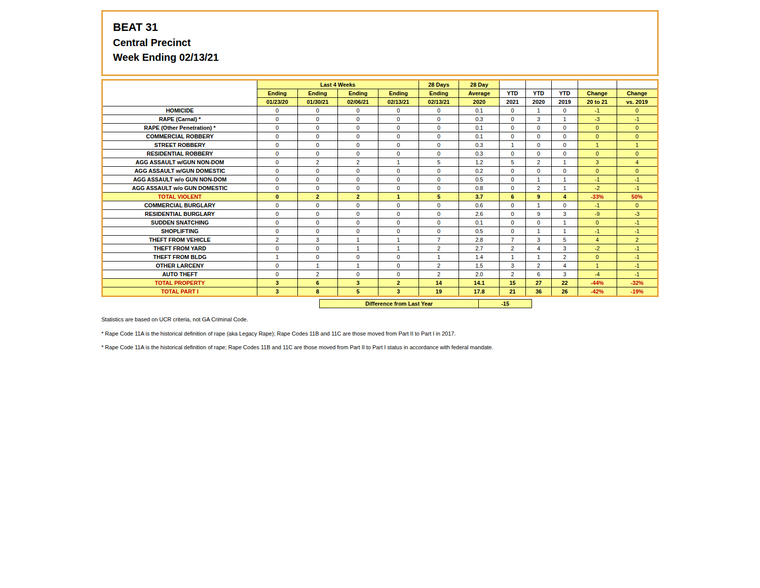BEAT 31
Central Precinct
Week Ending 02/13/21
| | Last 4 Weeks | 28 Days | 28 Day | | | | | |
| --- | --- | --- | --- | --- | --- | --- | --- | --- |
| Ending | Ending | Ending | Ending | Ending | Average | YTD | YTD | YTD | Change | Change |
| 01/23/20 | 01/30/21 | 02/06/21 | 02/13/21 | 02/13/21 | 2020 | 2021 | 2020 | 2019 | 20 to 21 | vs. 2019 |
| HOMICIDE | 0 | 0 | 0 | 0 | 0 | 0.1 | 0 | 1 | 0 | -1 | 0 |
| RAPE (Carnal) * | 0 | 0 | 0 | 0 | 0 | 0.3 | 0 | 3 | 1 | -3 | -1 |
| RAPE (Other Penetration) * | 0 | 0 | 0 | 0 | 0 | 0.1 | 0 | 0 | 0 | 0 | 0 |
| COMMERCIAL ROBBERY | 0 | 0 | 0 | 0 | 0 | 0.1 | 0 | 0 | 0 | 0 | 0 |
| STREET ROBBERY | 0 | 0 | 0 | 0 | 0 | 0.3 | 1 | 0 | 0 | 1 | 1 |
| RESIDENTIAL ROBBERY | 0 | 0 | 0 | 0 | 0 | 0.3 | 0 | 0 | 0 | 0 | 0 |
| AGG ASSAULT w/GUN NON-DOM | 0 | 2 | 2 | 1 | 5 | 1.2 | 5 | 2 | 1 | 3 | 4 |
| AGG ASSAULT w/GUN DOMESTIC | 0 | 0 | 0 | 0 | 0 | 0.2 | 0 | 0 | 0 | 0 | 0 |
| AGG ASSAULT w/o GUN NON-DOM | 0 | 0 | 0 | 0 | 0 | 0.5 | 0 | 1 | 1 | -1 | -1 |
| AGG ASSAULT w/o GUN DOMESTIC | 0 | 0 | 0 | 0 | 0 | 0.8 | 0 | 2 | 1 | -2 | -1 |
| TOTAL VIOLENT | 0 | 2 | 2 | 1 | 5 | 3.7 | 6 | 9 | 4 | -33% | 50% |
| COMMERCIAL BURGLARY | 0 | 0 | 0 | 0 | 0 | 0.6 | 0 | 1 | 0 | -1 | 0 |
| RESIDENTIAL BURGLARY | 0 | 0 | 0 | 0 | 0 | 2.6 | 0 | 9 | 3 | -9 | -3 |
| SUDDEN SNATCHING | 0 | 0 | 0 | 0 | 0 | 0.1 | 0 | 0 | 1 | 0 | -1 |
| SHOPLIFTING | 0 | 0 | 0 | 0 | 0 | 0.5 | 0 | 1 | 1 | -1 | -1 |
| THEFT FROM VEHICLE | 2 | 3 | 1 | 1 | 7 | 2.8 | 7 | 3 | 5 | 4 | 2 |
| THEFT FROM YARD | 0 | 0 | 1 | 1 | 2 | 2.7 | 2 | 4 | 3 | -2 | -1 |
| THEFT FROM BLDG | 1 | 0 | 0 | 0 | 1 | 1.4 | 1 | 1 | 2 | 0 | -1 |
| OTHER LARCENY | 0 | 1 | 1 | 0 | 2 | 1.5 | 3 | 2 | 4 | 1 | -1 |
| AUTO THEFT | 0 | 2 | 0 | 0 | 2 | 2.0 | 2 | 6 | 3 | -4 | -1 |
| TOTAL PROPERTY | 3 | 6 | 3 | 2 | 14 | 14.1 | 15 | 27 | 22 | -44% | -32% |
| TOTAL PART I | 3 | 8 | 5 | 3 | 19 | 17.8 | 21 | 36 | 26 | -42% | -19% |
| Difference from Last Year | -15 |
Statistics are based on UCR criteria, not GA Criminal Code.
* Rape Code 11A is the historical definition of rape (aka Legacy Rape); Rape Codes 11B and 11C are those moved from Part II to Part I in 2017.
* Rape Code 11A is the historical definition of rape; Rape Codes 11B and 11C are those moved from Part II to Part I status in accordance with federal mandate.